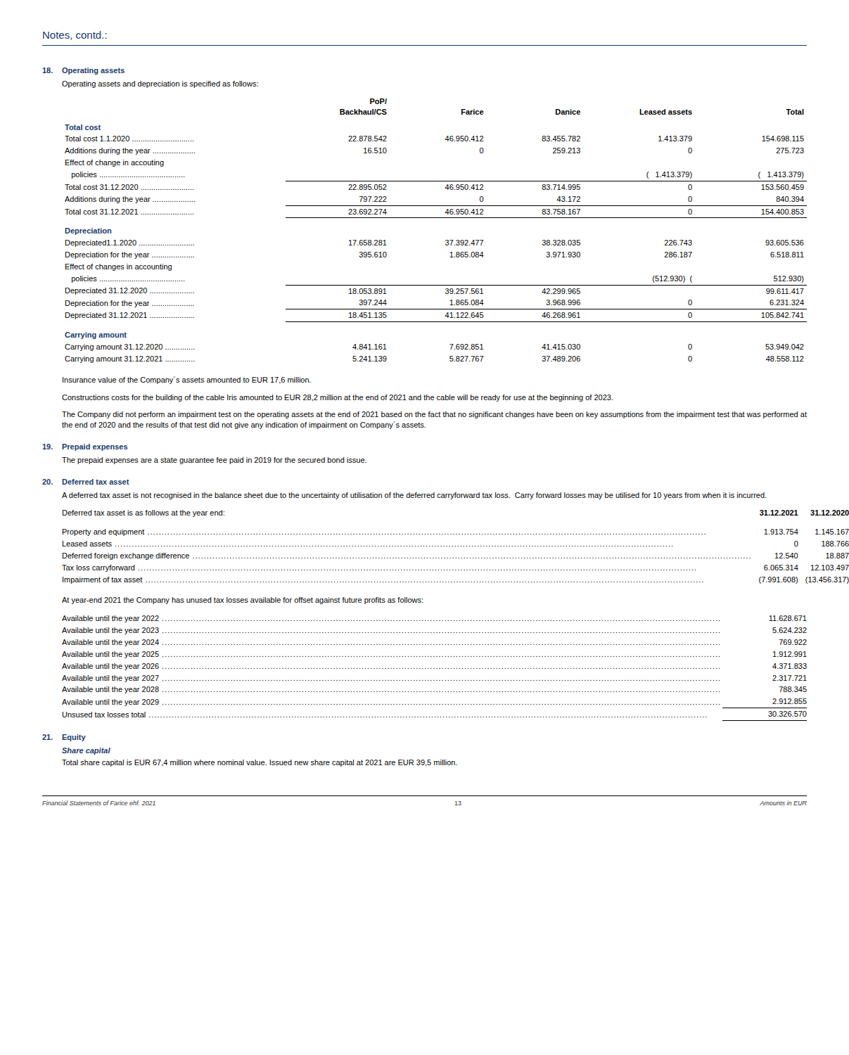Notes, contd.:
18.
Operating assets
Operating assets and depreciation is specified as follows:
| | PoP/ Backhaul/CS | Farice | Danice | Leased assets | Total |
| --- | --- | --- | --- | --- | --- |
| Total cost |
| Total cost 1.1.2020 ............................. | 22.878.542 | 46.950.412 | 83.455.782 | 1.413.379 | 154.698.115 |
| Additions during the year .................... | 16.510 | 0 | 259.213 | 0 | 275.723 |
| Effect of change in accouting | | | | | |
| policies ........................................ | | | | ( 1.413.379) | ( 1.413.379) |
| Total cost 31.12.2020 ......................... | 22.895.052 | 46.950.412 | 83.714.995 | 0 | 153.560.459 |
| Additions during the year .................... | 797.222 | 0 | 43.172 | 0 | 840.394 |
| Total cost 31.12.2021 ......................... | 23.692.274 | 46.950.412 | 83.758.167 | 0 | 154.400.853 |
| Depreciation |
| Depreciated1.1.2020 .......................... | 17.658.281 | 37.392.477 | 38.328.035 | 226.743 | 93.605.536 |
| Depreciation for the year .................... | 395.610 | 1.865.084 | 3.971.930 | 286.187 | 6.518.811 |
| Effect of changes in accounting | | | | | |
| policies ........................................ | | | | (512.930) ( | 512.930) |
| Depreciated 31.12.2020 ..................... | 18.053.891 | 39.257.561 | 42.299.965 | | 99.611.417 |
| Depreciation for the year .................... | 397.244 | 1.865.084 | 3.968.996 | 0 | 6.231.324 |
| Depreciated 31.12.2021 ..................... | 18.451.135 | 41.122.645 | 46.268.961 | 0 | 105.842.741 |
| Carrying amount |
| Carrying amount 31.12.2020 .............. | 4.841.161 | 7.692.851 | 41.415.030 | 0 | 53.949.042 |
| Carrying amount 31.12.2021 .............. | 5.241.139 | 5.827.767 | 37.489.206 | 0 | 48.558.112 |
Insurance value of the Company´s assets amounted to EUR 17,6 million.
Constructions costs for the building of the cable Iris amounted to EUR 28,2 million at the end of 2021 and the cable will be ready for use at the beginning of 2023.
The Company did not perform an impairment test on the operating assets at the end of 2021 based on the fact that no significant changes have been on key assumptions from the impairment test that was performed at the end of 2020 and the results of that test did not give any indication of impairment on Company´s assets.
19.
Prepaid expenses
The prepaid expenses are a state guarantee fee paid in 2019 for the secured bond issue.
20.
Deferred tax asset
A deferred tax asset is not recognised in the balance sheet due to the uncertainty of utilisation of the deferred carryforward tax loss. Carry forward losses may be utilised for 10 years from when it is incurred.
| Deferred tax asset is as follows at the year end: | 31.12.2021 | 31.12.2020 |
| Property and equipment | 1.913.754 | 1.145.167 |
| Leased assets | 0 | 188.766 |
| Deferred foreign exchange difference | 12.540 | 18.887 |
| Tax loss carryforward | 6.065.314 | 12.103.497 |
| Impairment of tax asset | (7.991.608) | (13.456.317) |
At year-end 2021 the Company has unused tax losses available for offset against future profits as follows:
| Available until the year 2022 | 11.628.671 |
| Available until the year 2023 | 5.624.232 |
| Available until the year 2024 | 769.922 |
| Available until the year 2025 | 1.912.991 |
| Available until the year 2026 | 4.371.833 |
| Available until the year 2027 | 2.317.721 |
| Available until the year 2028 | 788.345 |
| Available until the year 2029 | 2.912.855 |
| Unsused tax losses total | 30.326.570 |
21.
Equity
Share capital
Total share capital is EUR 67,4 million where nominal value. Issued new share capital at 2021 are EUR 39,5 million.
Financial Statements of Farice ehf. 2021
13
Amounts in EUR